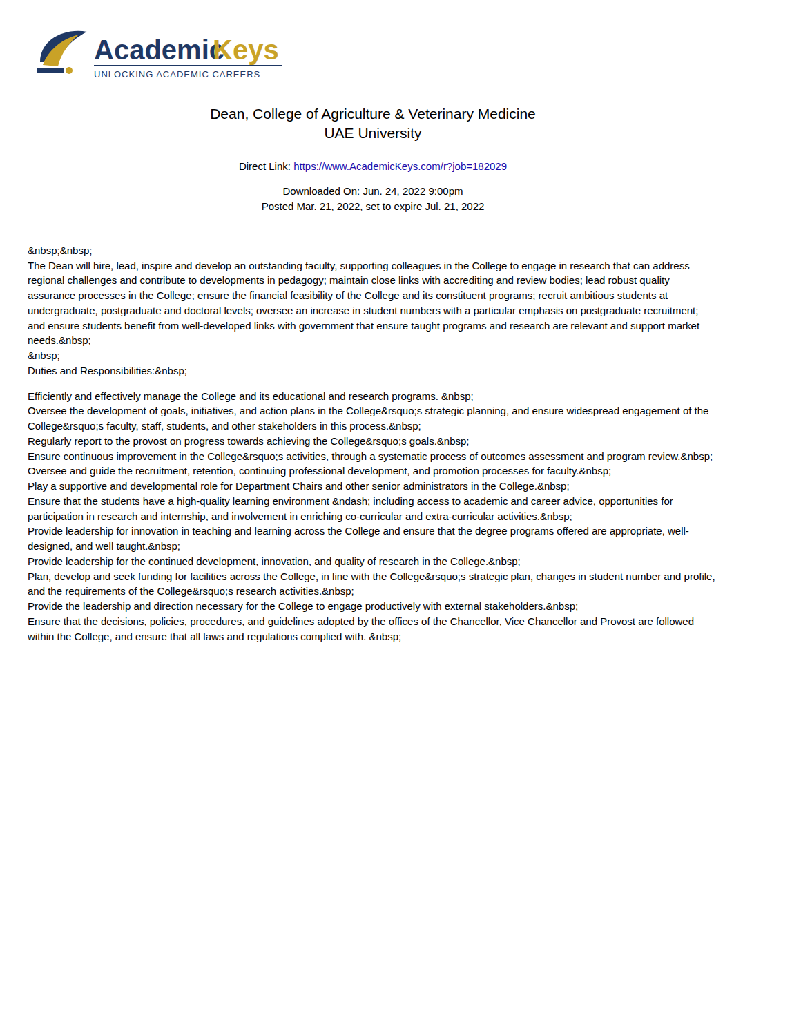Academic Keys UNLOCKING ACADEMIC CAREERS
Dean, College of Agriculture & Veterinary Medicine
UAE University
Direct Link: https://www.AcademicKeys.com/r?job=182029
Downloaded On: Jun. 24, 2022 9:00pm
Posted Mar. 21, 2022, set to expire Jul. 21, 2022
&nbsp;&nbsp;
The Dean will hire, lead, inspire and develop an outstanding faculty, supporting colleagues in the College to engage in research that can address regional challenges and contribute to developments in pedagogy; maintain close links with accrediting and review bodies; lead robust quality assurance processes in the College; ensure the financial feasibility of the College and its constituent programs; recruit ambitious students at undergraduate, postgraduate and doctoral levels; oversee an increase in student numbers with a particular emphasis on postgraduate recruitment; and ensure students benefit from well-developed links with government that ensure taught programs and research are relevant and support market needs.&nbsp;
&nbsp;
Duties and Responsibilities:&nbsp;
Efficiently and effectively manage the College and its educational and research programs. &nbsp;
Oversee the development of goals, initiatives, and action plans in the College&rsquo;s strategic planning, and ensure widespread engagement of the College&rsquo;s faculty, staff, students, and other stakeholders in this process.&nbsp;
Regularly report to the provost on progress towards achieving the College&rsquo;s goals.&nbsp;
Ensure continuous improvement in the College&rsquo;s activities, through a systematic process of outcomes assessment and program review.&nbsp;
Oversee and guide the recruitment, retention, continuing professional development, and promotion processes for faculty.&nbsp;
Play a supportive and developmental role for Department Chairs and other senior administrators in the College.&nbsp;
Ensure that the students have a high-quality learning environment &ndash; including access to academic and career advice, opportunities for participation in research and internship, and involvement in enriching co-curricular and extra-curricular activities.&nbsp;
Provide leadership for innovation in teaching and learning across the College and ensure that the degree programs offered are appropriate, well-designed, and well taught.&nbsp;
Provide leadership for the continued development, innovation, and quality of research in the College.&nbsp;
Plan, develop and seek funding for facilities across the College, in line with the College&rsquo;s strategic plan, changes in student number and profile, and the requirements of the College&rsquo;s research activities.&nbsp;
Provide the leadership and direction necessary for the College to engage productively with external stakeholders.&nbsp;
Ensure that the decisions, policies, procedures, and guidelines adopted by the offices of the Chancellor, Vice Chancellor and Provost are followed within the College, and ensure that all laws and regulations complied with. &nbsp;